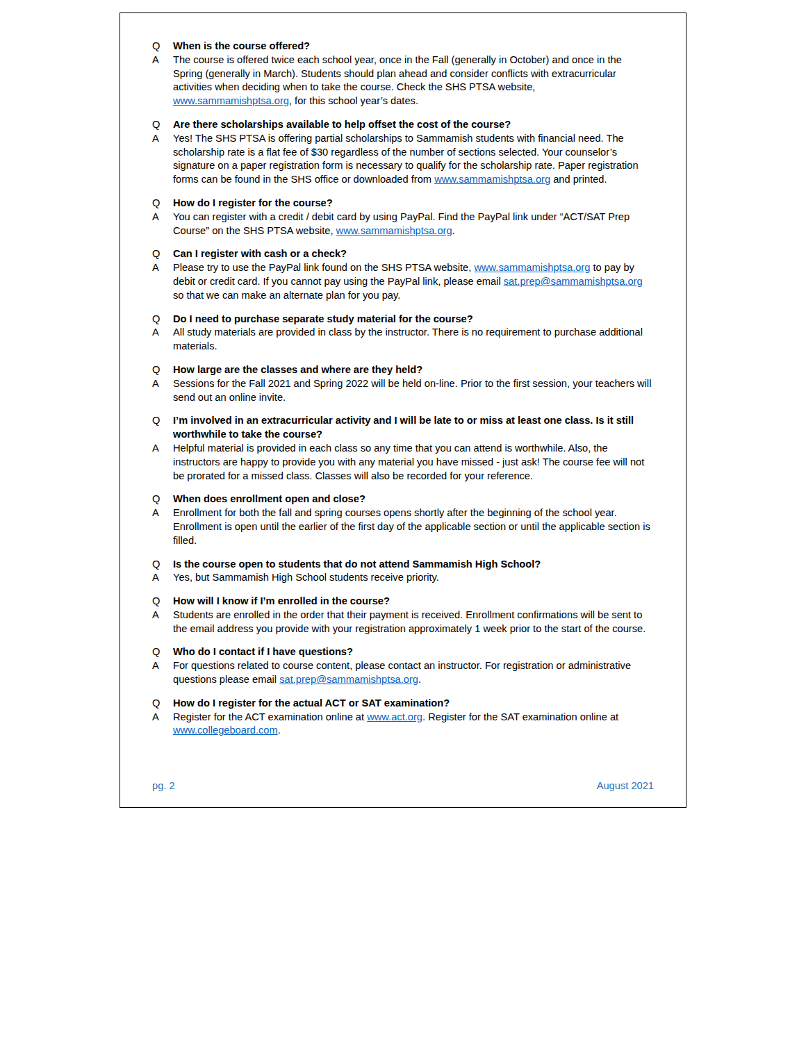Q
When is the course offered?
A
The course is offered twice each school year, once in the Fall (generally in October) and once in the Spring (generally in March). Students should plan ahead and consider conflicts with extracurricular activities when deciding when to take the course. Check the SHS PTSA website, www.sammamishptsa.org, for this school year’s dates.
Q
Are there scholarships available to help offset the cost of the course?
A
Yes! The SHS PTSA is offering partial scholarships to Sammamish students with financial need. The scholarship rate is a flat fee of $30 regardless of the number of sections selected. Your counselor’s signature on a paper registration form is necessary to qualify for the scholarship rate. Paper registration forms can be found in the SHS office or downloaded from www.sammamishptsa.org and printed.
Q
How do I register for the course?
A
You can register with a credit / debit card by using PayPal. Find the PayPal link under “ACT/SAT Prep Course” on the SHS PTSA website, www.sammamishptsa.org.
Q
Can I register with cash or a check?
A
Please try to use the PayPal link found on the SHS PTSA website, www.sammamishptsa.org to pay by debit or credit card. If you cannot pay using the PayPal link, please email sat.prep@sammamishptsa.org so that we can make an alternate plan for you pay.
Q
Do I need to purchase separate study material for the course?
A
All study materials are provided in class by the instructor. There is no requirement to purchase additional materials.
Q
How large are the classes and where are they held?
A
Sessions for the Fall 2021 and Spring 2022 will be held on-line. Prior to the first session, your teachers will send out an online invite.
Q
I’m involved in an extracurricular activity and I will be late to or miss at least one class. Is it still worthwhile to take the course?
A
Helpful material is provided in each class so any time that you can attend is worthwhile. Also, the instructors are happy to provide you with any material you have missed - just ask! The course fee will not be prorated for a missed class. Classes will also be recorded for your reference.
Q
When does enrollment open and close?
A
Enrollment for both the fall and spring courses opens shortly after the beginning of the school year. Enrollment is open until the earlier of the first day of the applicable section or until the applicable section is filled.
Q
Is the course open to students that do not attend Sammamish High School?
A
Yes, but Sammamish High School students receive priority.
Q
How will I know if I’m enrolled in the course?
A
Students are enrolled in the order that their payment is received. Enrollment confirmations will be sent to the email address you provide with your registration approximately 1 week prior to the start of the course.
Q
Who do I contact if I have questions?
A
For questions related to course content, please contact an instructor. For registration or administrative questions please email sat.prep@sammamishptsa.org.
Q
How do I register for the actual ACT or SAT examination?
A
Register for the ACT examination online at www.act.org. Register for the SAT examination online at www.collegeboard.com.
pg. 2
August 2021